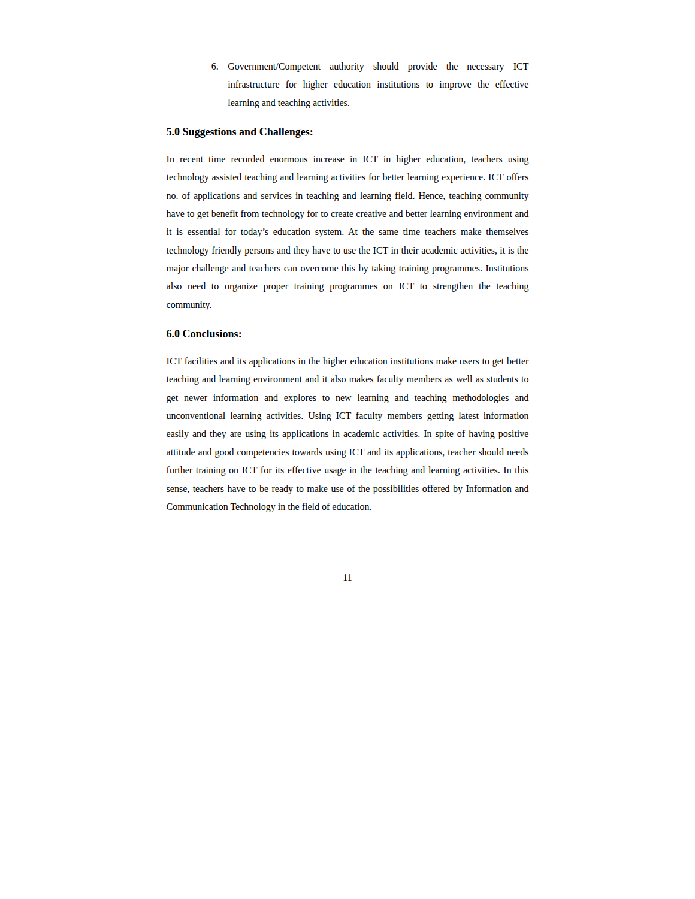Government/Competent authority should provide the necessary ICT infrastructure for higher education institutions to improve the effective learning and teaching activities.
5.0 Suggestions and Challenges:
In recent time recorded enormous increase in ICT in higher education, teachers using technology assisted teaching and learning activities for better learning experience. ICT offers no. of applications and services in teaching and learning field. Hence, teaching community have to get benefit from technology for to create creative and better learning environment and it is essential for today’s education system. At the same time teachers make themselves technology friendly persons and they have to use the ICT in their academic activities, it is the major challenge and teachers can overcome this by taking training programmes. Institutions also need to organize proper training programmes on ICT to strengthen the teaching community.
6.0 Conclusions:
ICT facilities and its applications in the higher education institutions make users to get better teaching and learning environment and it also makes faculty members as well as students to get newer information and explores to new learning and teaching methodologies and unconventional learning activities. Using ICT faculty members getting latest information easily and they are using its applications in academic activities. In spite of having positive attitude and good competencies towards using ICT and its applications, teacher should needs further training on ICT for its effective usage in the teaching and learning activities. In this sense, teachers have to be ready to make use of the possibilities offered by Information and Communication Technology in the field of education.
11